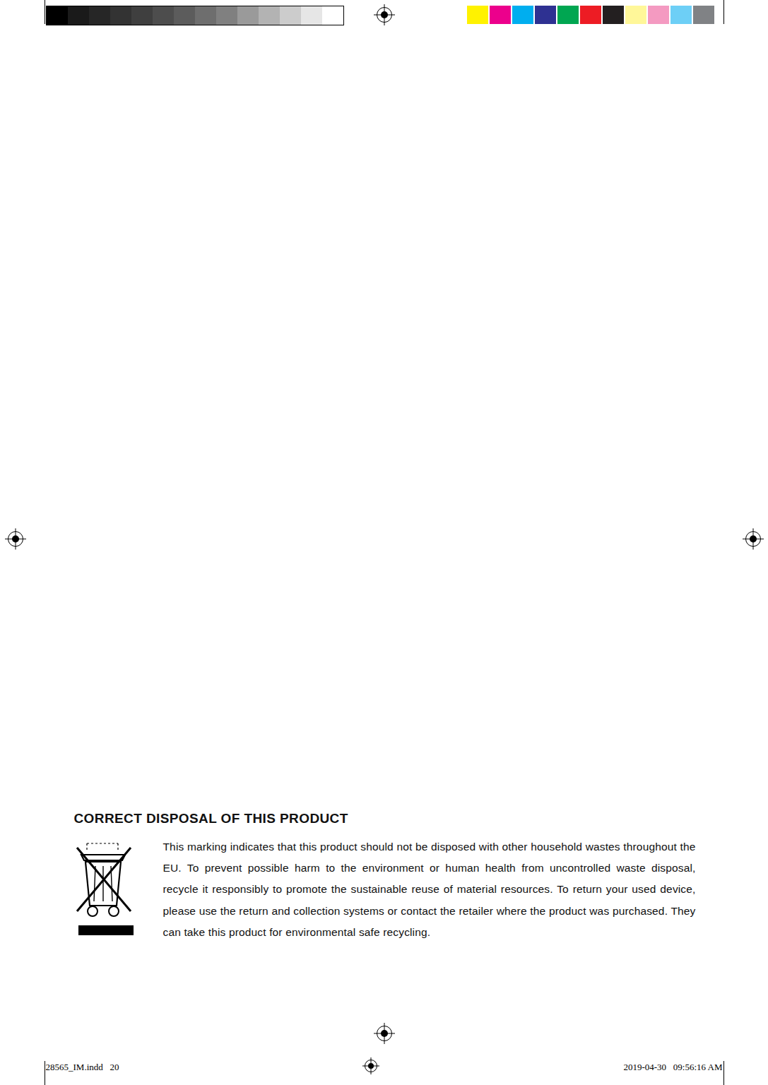CORRECT DISPOSAL OF THIS PRODUCT
This marking indicates that this product should not be disposed with other household wastes throughout the EU. To prevent possible harm to the environment or human health from uncontrolled waste disposal, recycle it responsibly to promote the sustainable reuse of material resources. To return your used device, please use the return and collection systems or contact the retailer where the product was purchased. They can take this product for environmental safe recycling.
28565_IM.indd 20 2019-04-30 09:56:16 AM